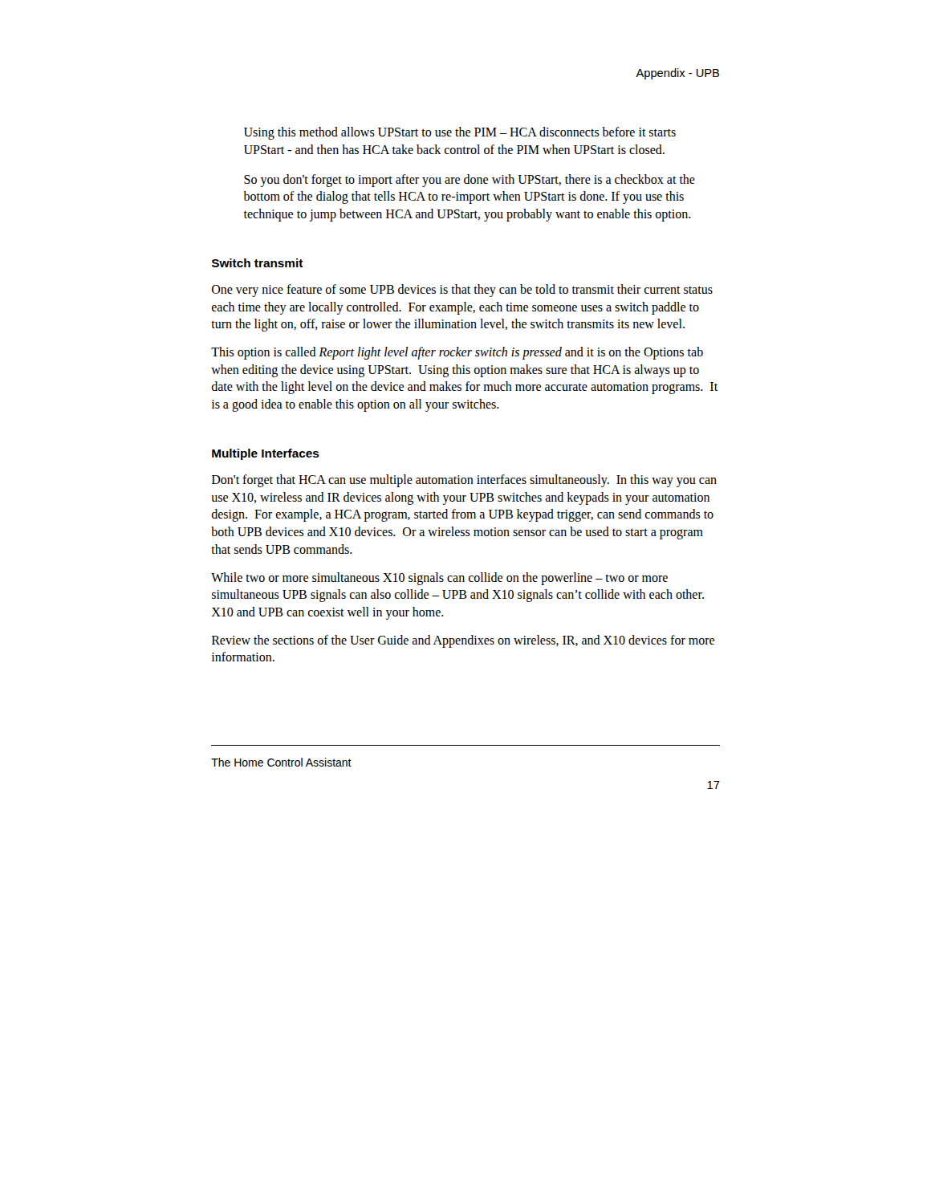Appendix - UPB
Using this method allows UPStart to use the PIM – HCA disconnects before it starts UPStart - and then has HCA take back control of the PIM when UPStart is closed.
So you don't forget to import after you are done with UPStart, there is a checkbox at the bottom of the dialog that tells HCA to re-import when UPStart is done. If you use this technique to jump between HCA and UPStart, you probably want to enable this option.
Switch transmit
One very nice feature of some UPB devices is that they can be told to transmit their current status each time they are locally controlled. For example, each time someone uses a switch paddle to turn the light on, off, raise or lower the illumination level, the switch transmits its new level.
This option is called Report light level after rocker switch is pressed and it is on the Options tab when editing the device using UPStart. Using this option makes sure that HCA is always up to date with the light level on the device and makes for much more accurate automation programs. It is a good idea to enable this option on all your switches.
Multiple Interfaces
Don't forget that HCA can use multiple automation interfaces simultaneously. In this way you can use X10, wireless and IR devices along with your UPB switches and keypads in your automation design. For example, a HCA program, started from a UPB keypad trigger, can send commands to both UPB devices and X10 devices. Or a wireless motion sensor can be used to start a program that sends UPB commands.
While two or more simultaneous X10 signals can collide on the powerline – two or more simultaneous UPB signals can also collide – UPB and X10 signals can’t collide with each other. X10 and UPB can coexist well in your home.
Review the sections of the User Guide and Appendixes on wireless, IR, and X10 devices for more information.
The Home Control Assistant 17